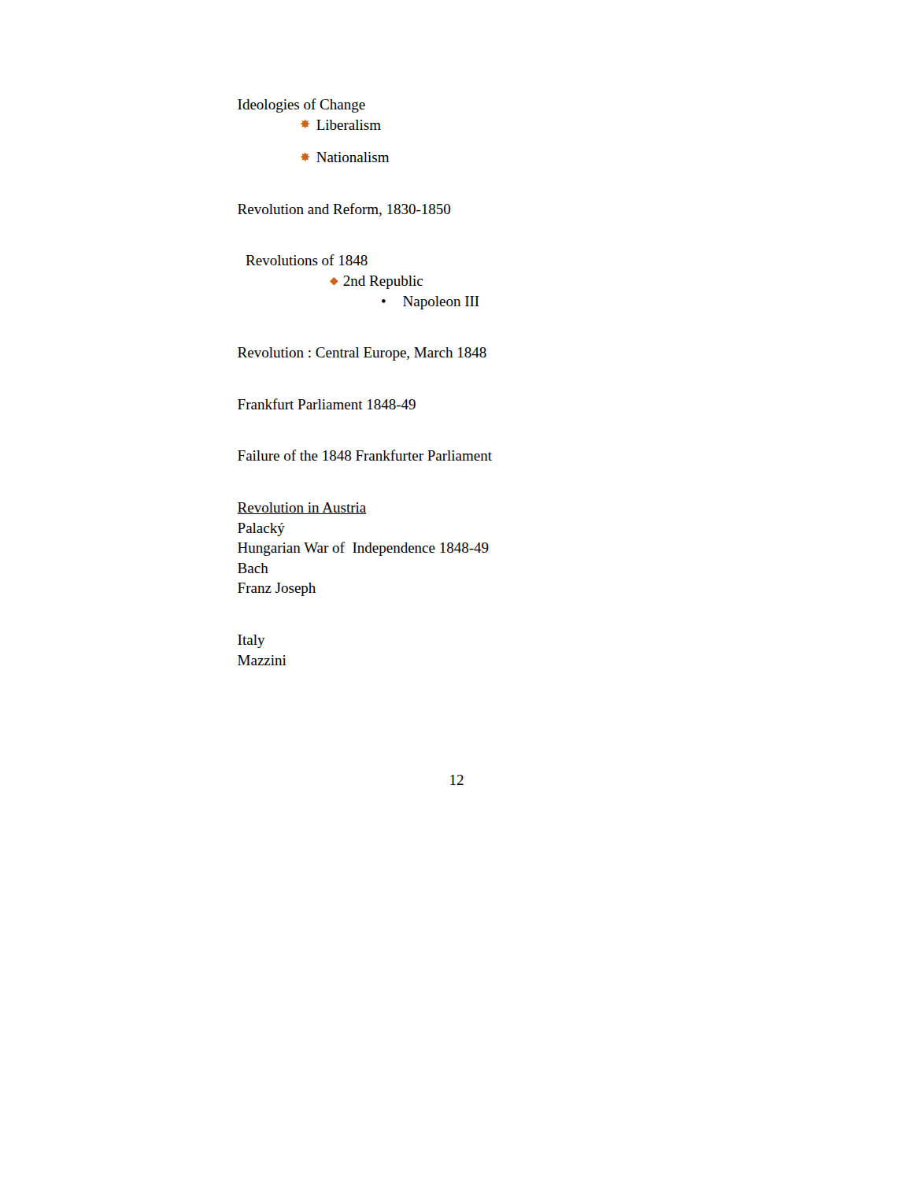Ideologies of Change
Liberalism
Nationalism
Revolution and Reform, 1830-1850
Revolutions of 1848
2nd Republic
Napoleon III
Revolution : Central Europe, March 1848
Frankfurt Parliament 1848-49
Failure of the 1848 Frankfurter Parliament
Revolution in Austria
Palacký
Hungarian War of Independence 1848-49
Bach
Franz Joseph
Italy
Mazzini
12